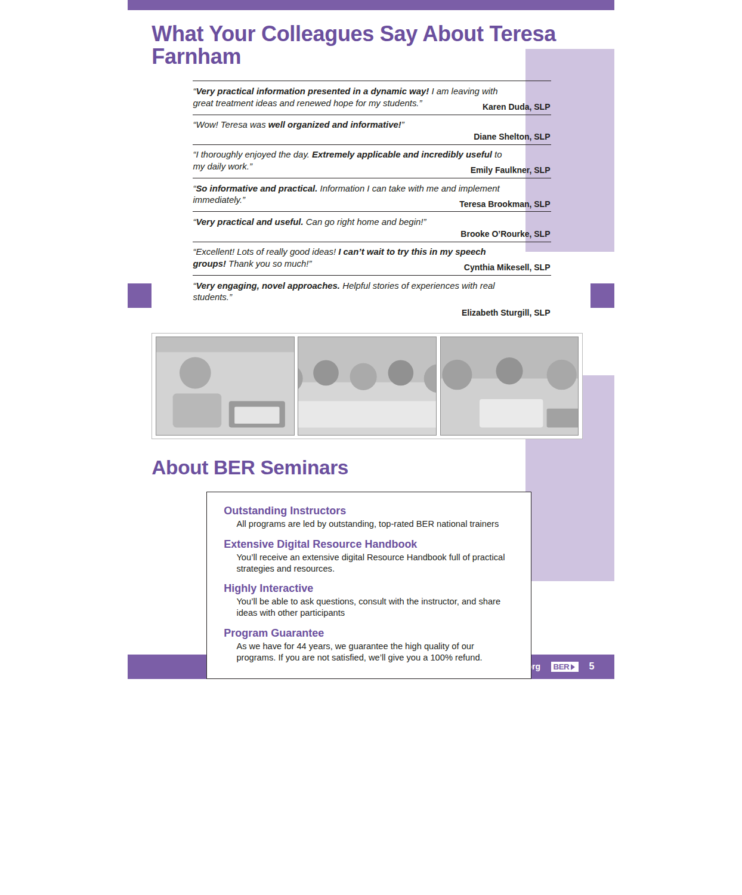What Your Colleagues Say About Teresa Farnham
“Very practical information presented in a dynamic way! I am leaving with great treatment ideas and renewed hope for my students.”
Karen Duda, SLP
“Wow! Teresa was well organized and informative!”
Diane Shelton, SLP
“I thoroughly enjoyed the day. Extremely applicable and incredibly useful to my daily work.”
Emily Faulkner, SLP
“So informative and practical. Information I can take with me and implement immediately.”
Teresa Brookman, SLP
“Very practical and useful. Can go right home and begin!”
Brooke O’Rourke, SLP
“Excellent! Lots of really good ideas! I can’t wait to try this in my speech groups! Thank you so much!”
Cynthia Mikesell, SLP
“Very engaging, novel approaches. Helpful stories of experiences with real students.”
Elizabeth Sturgill, SLP
About BER Seminars
Outstanding Instructors
All programs are led by outstanding, top-rated BER national trainers
Extensive Digital Resource Handbook
You’ll receive an extensive digital Resource Handbook full of practical strategies and resources.
Highly Interactive
You’ll be able to ask questions, consult with the instructor, and share ideas with other participants
Program Guarantee
As we have for 44 years, we guarantee the high quality of our programs. If you are not satisfied, we’ll give you a 100% refund.
Phone: 1-800-735-3503 || See all BER PD Events at www.ber.org BER 5